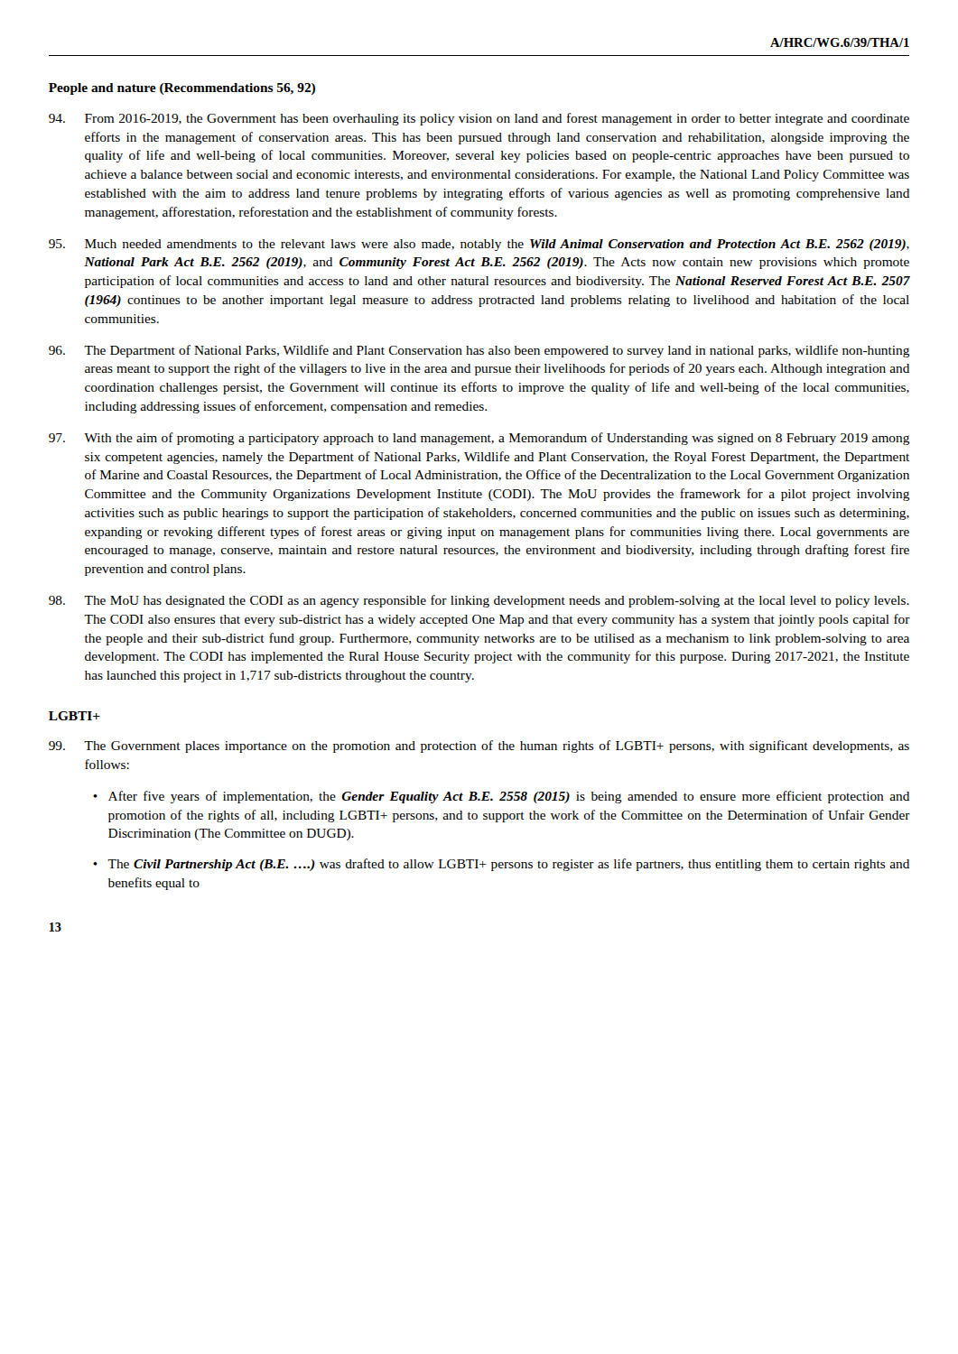A/HRC/WG.6/39/THA/1
People and nature (Recommendations 56, 92)
94. From 2016-2019, the Government has been overhauling its policy vision on land and forest management in order to better integrate and coordinate efforts in the management of conservation areas. This has been pursued through land conservation and rehabilitation, alongside improving the quality of life and well-being of local communities. Moreover, several key policies based on people-centric approaches have been pursued to achieve a balance between social and economic interests, and environmental considerations. For example, the National Land Policy Committee was established with the aim to address land tenure problems by integrating efforts of various agencies as well as promoting comprehensive land management, afforestation, reforestation and the establishment of community forests.
95. Much needed amendments to the relevant laws were also made, notably the Wild Animal Conservation and Protection Act B.E. 2562 (2019), National Park Act B.E. 2562 (2019), and Community Forest Act B.E. 2562 (2019). The Acts now contain new provisions which promote participation of local communities and access to land and other natural resources and biodiversity. The National Reserved Forest Act B.E. 2507 (1964) continues to be another important legal measure to address protracted land problems relating to livelihood and habitation of the local communities.
96. The Department of National Parks, Wildlife and Plant Conservation has also been empowered to survey land in national parks, wildlife non-hunting areas meant to support the right of the villagers to live in the area and pursue their livelihoods for periods of 20 years each. Although integration and coordination challenges persist, the Government will continue its efforts to improve the quality of life and well-being of the local communities, including addressing issues of enforcement, compensation and remedies.
97. With the aim of promoting a participatory approach to land management, a Memorandum of Understanding was signed on 8 February 2019 among six competent agencies, namely the Department of National Parks, Wildlife and Plant Conservation, the Royal Forest Department, the Department of Marine and Coastal Resources, the Department of Local Administration, the Office of the Decentralization to the Local Government Organization Committee and the Community Organizations Development Institute (CODI). The MoU provides the framework for a pilot project involving activities such as public hearings to support the participation of stakeholders, concerned communities and the public on issues such as determining, expanding or revoking different types of forest areas or giving input on management plans for communities living there. Local governments are encouraged to manage, conserve, maintain and restore natural resources, the environment and biodiversity, including through drafting forest fire prevention and control plans.
98. The MoU has designated the CODI as an agency responsible for linking development needs and problem-solving at the local level to policy levels. The CODI also ensures that every sub-district has a widely accepted One Map and that every community has a system that jointly pools capital for the people and their sub-district fund group. Furthermore, community networks are to be utilised as a mechanism to link problem-solving to area development. The CODI has implemented the Rural House Security project with the community for this purpose. During 2017-2021, the Institute has launched this project in 1,717 sub-districts throughout the country.
LGBTI+
99. The Government places importance on the promotion and protection of the human rights of LGBTI+ persons, with significant developments, as follows:
After five years of implementation, the Gender Equality Act B.E. 2558 (2015) is being amended to ensure more efficient protection and promotion of the rights of all, including LGBTI+ persons, and to support the work of the Committee on the Determination of Unfair Gender Discrimination (The Committee on DUGD).
The Civil Partnership Act (B.E. ….) was drafted to allow LGBTI+ persons to register as life partners, thus entitling them to certain rights and benefits equal to
13